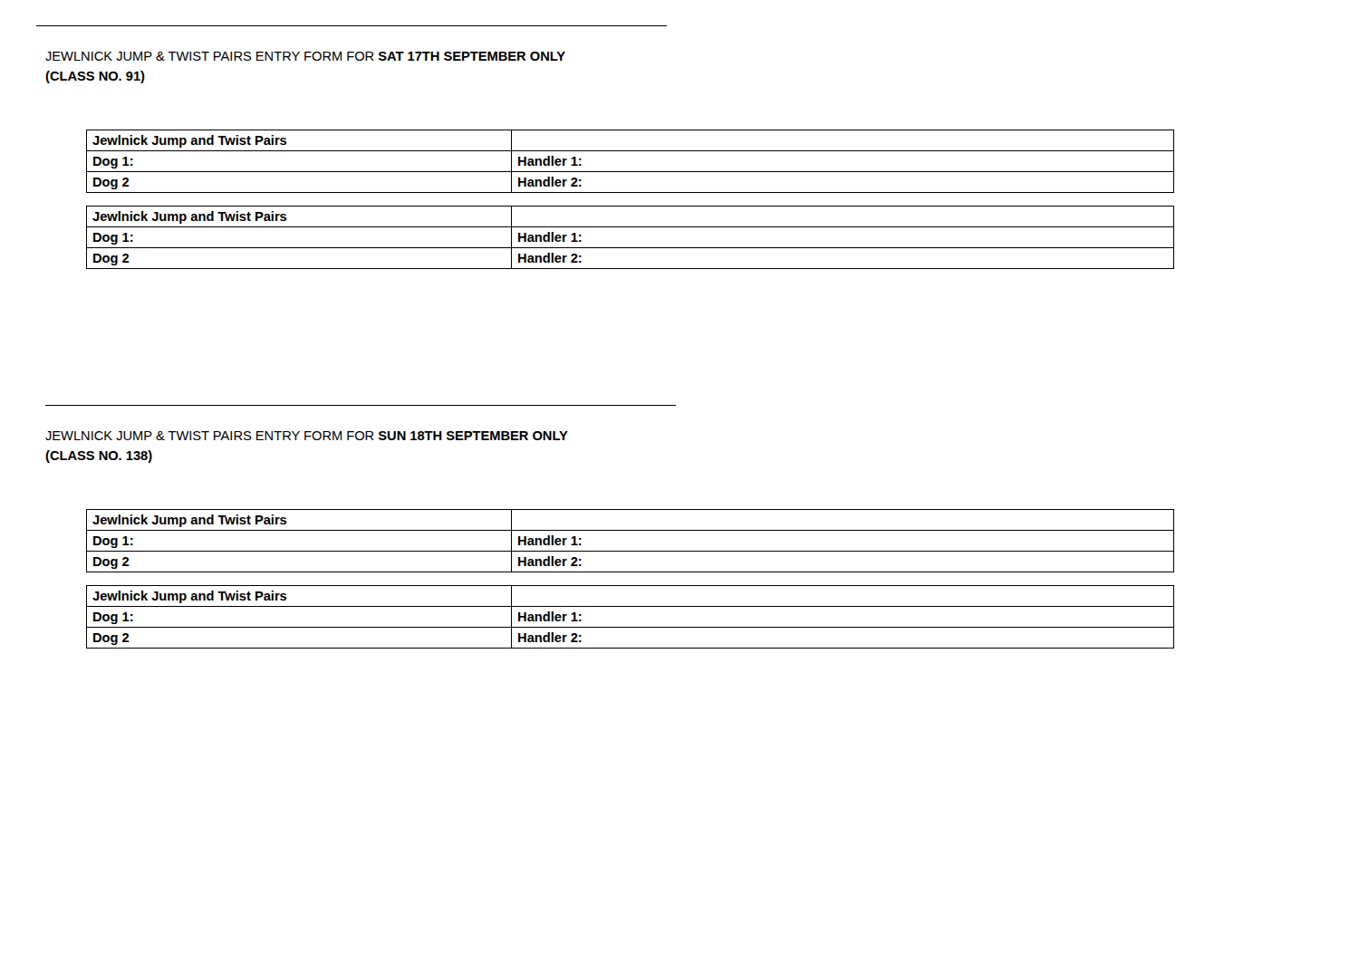JEWLNICK JUMP & TWIST PAIRS ENTRY FORM FOR SAT 17TH SEPTEMBER ONLY (CLASS NO. 91)
| Jewlnick Jump and Twist Pairs | |
| Dog 1: | Handler 1: |
| Dog 2 | Handler 2: |
| Jewlnick Jump and Twist Pairs | |
| Dog 1: | Handler 1: |
| Dog 2 | Handler 2: |
JEWLNICK JUMP & TWIST PAIRS ENTRY FORM FOR SUN 18TH SEPTEMBER ONLY (CLASS NO. 138)
| Jewlnick Jump and Twist Pairs | |
| Dog 1: | Handler 1: |
| Dog 2 | Handler 2: |
| Jewlnick Jump and Twist Pairs | |
| Dog 1: | Handler 1: |
| Dog 2 | Handler 2: |